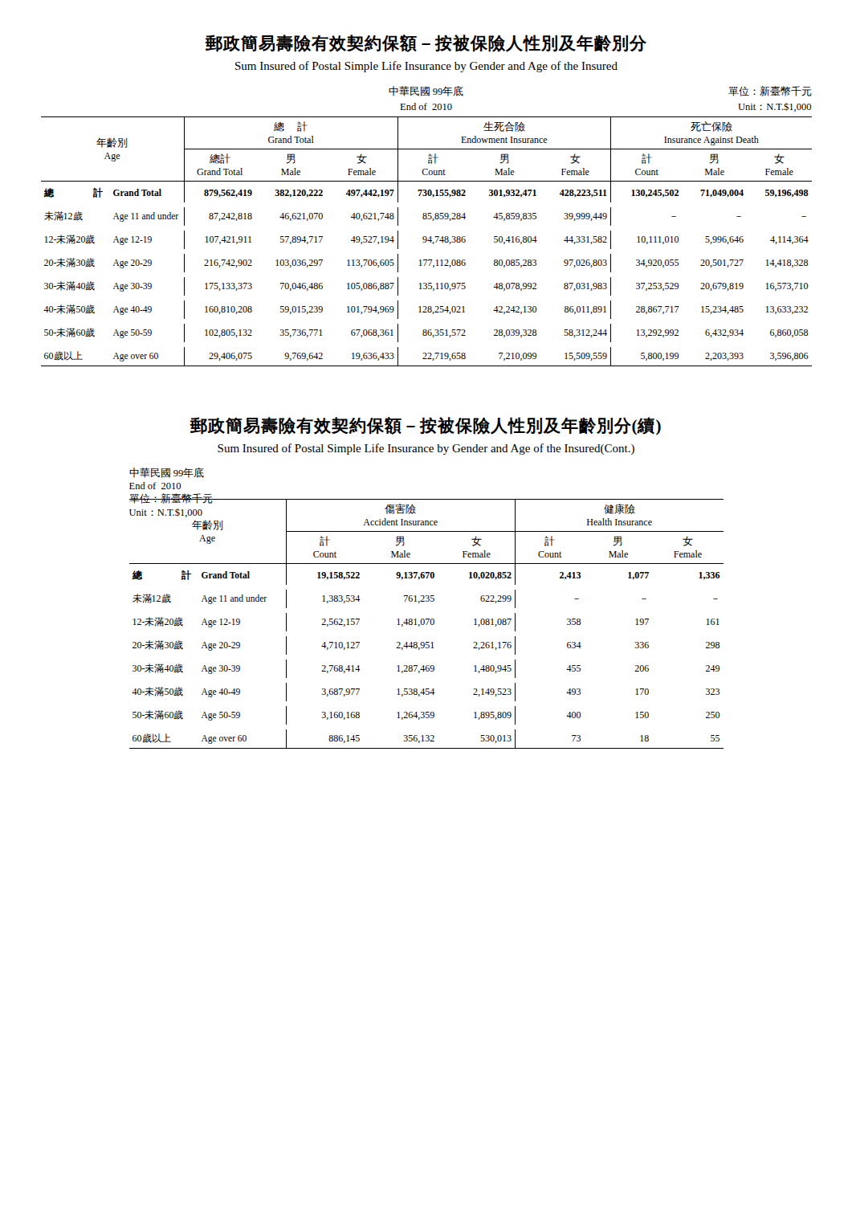郵政簡易壽險有效契約保額－按被保險人性別及年齡別分
Sum Insured of Postal Simple Life Insurance by Gender and Age of the Insured
中華民國 99年底
End of 2010
單位：新臺幣千元
Unit：N.T.$1,000
| 年齡別 Age | 總 計 Grand Total | 生死合險 Endowment Insurance | 死亡保險 Insurance Against Death |
| --- | --- | --- | --- |
| 總計 Grand Total | 男 Male | 女 Female | 計 Count | 男 Male | 女 Female | 計 Count | 男 Male | 女 Female |
| 總 計 Grand Total | 879,562,419 | 382,120,222 | 497,442,197 | 730,155,982 | 301,932,471 | 428,223,511 | 130,245,502 | 71,049,004 | 59,196,498 |
| 未滿12歲 Age 11 and under | 87,242,818 | 46,621,070 | 40,621,748 | 85,859,284 | 45,859,835 | 39,999,449 | － | － | － |
| 12-未滿20歲 Age 12-19 | 107,421,911 | 57,894,717 | 49,527,194 | 94,748,386 | 50,416,804 | 44,331,582 | 10,111,010 | 5,996,646 | 4,114,364 |
| 20-未滿30歲 Age 20-29 | 216,742,902 | 103,036,297 | 113,706,605 | 177,112,086 | 80,085,283 | 97,026,803 | 34,920,055 | 20,501,727 | 14,418,328 |
| 30-未滿40歲 Age 30-39 | 175,133,373 | 70,046,486 | 105,086,887 | 135,110,975 | 48,078,992 | 87,031,983 | 37,253,529 | 20,679,819 | 16,573,710 |
| 40-未滿50歲 Age 40-49 | 160,810,208 | 59,015,239 | 101,794,969 | 128,254,021 | 42,242,130 | 86,011,891 | 28,867,717 | 15,234,485 | 13,633,232 |
| 50-未滿60歲 Age 50-59 | 102,805,132 | 35,736,771 | 67,068,361 | 86,351,572 | 28,039,328 | 58,312,244 | 13,292,992 | 6,432,934 | 6,860,058 |
| 60歲以上 Age over 60 | 29,406,075 | 9,769,642 | 19,636,433 | 22,719,658 | 7,210,099 | 15,509,559 | 5,800,199 | 2,203,393 | 3,596,806 |
郵政簡易壽險有效契約保額－按被保險人性別及年齡別分(續)
Sum Insured of Postal Simple Life Insurance by Gender and Age of the Insured(Cont.)
中華民國 99年底
End of 2010
單位：新臺幣千元
Unit：N.T.$1,000
| 年齡別 Age | 傷害險 Accident Insurance | 健康險 Health Insurance |
| --- | --- | --- |
| 計 Count | 男 Male | 女 Female | 計 Count | 男 Male | 女 Female |
| 總 計 Grand Total | 19,158,522 | 9,137,670 | 10,020,852 | 2,413 | 1,077 | 1,336 |
| 未滿12歲 Age 11 and under | 1,383,534 | 761,235 | 622,299 | － | － | － |
| 12-未滿20歲 Age 12-19 | 2,562,157 | 1,481,070 | 1,081,087 | 358 | 197 | 161 |
| 20-未滿30歲 Age 20-29 | 4,710,127 | 2,448,951 | 2,261,176 | 634 | 336 | 298 |
| 30-未滿40歲 Age 30-39 | 2,768,414 | 1,287,469 | 1,480,945 | 455 | 206 | 249 |
| 40-未滿50歲 Age 40-49 | 3,687,977 | 1,538,454 | 2,149,523 | 493 | 170 | 323 |
| 50-未滿60歲 Age 50-59 | 3,160,168 | 1,264,359 | 1,895,809 | 400 | 150 | 250 |
| 60歲以上 Age over 60 | 886,145 | 356,132 | 530,013 | 73 | 18 | 55 |